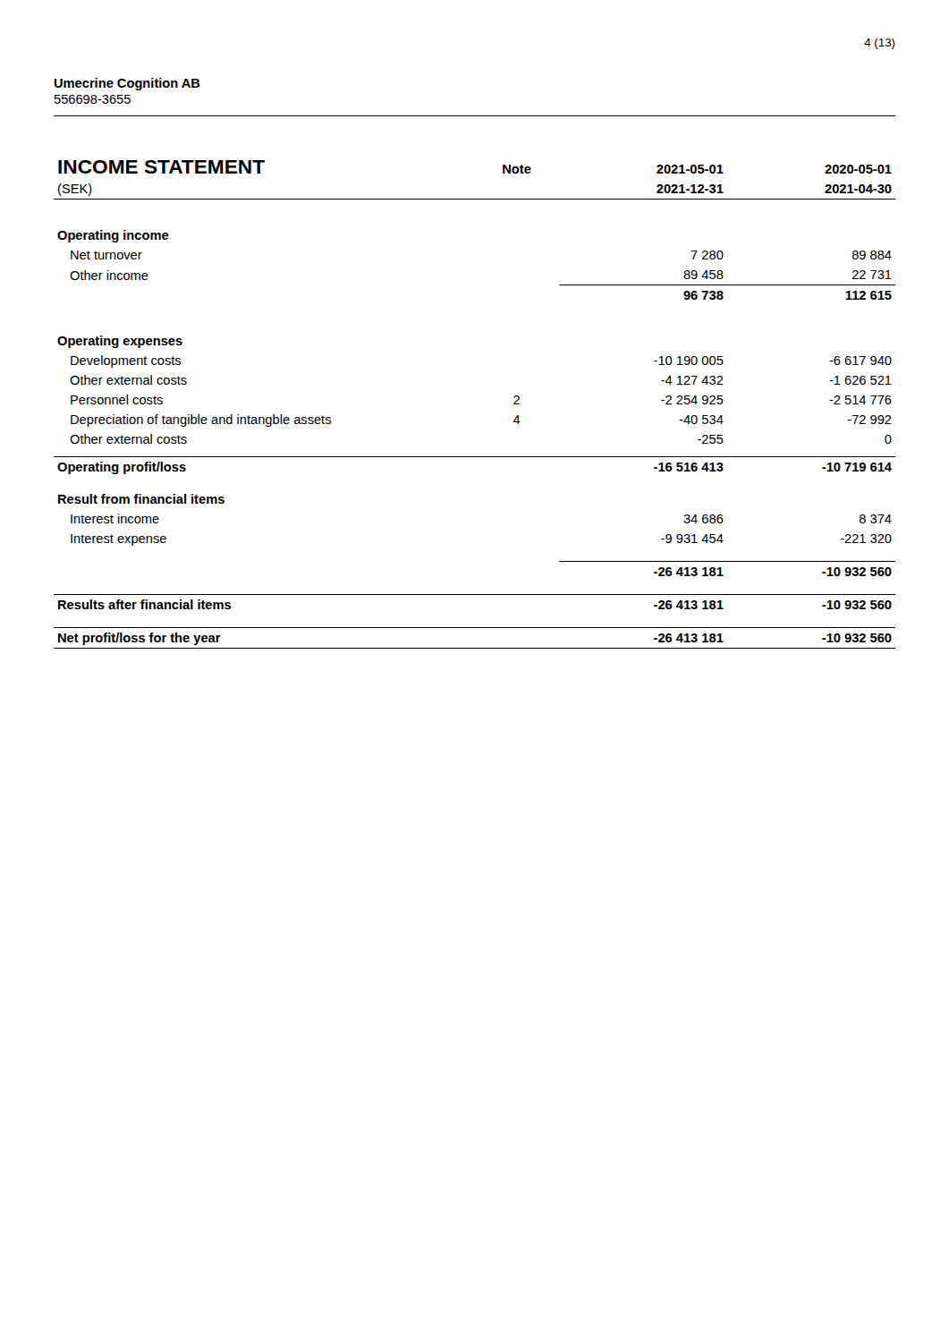4 (13)
Umecrine Cognition AB
556698-3655
| INCOME STATEMENT | Note | 2021-05-01 | 2020-05-01 |
| (SEK) | | 2021-12-31 | 2021-04-30 |
| Operating income | | | |
| Net turnover | | 7 280 | 89 884 |
| Other income | | 89 458 | 22 731 |
| | | 96 738 | 112 615 |
| Operating expenses | | | |
| Development costs | | -10 190 005 | -6 617 940 |
| Other external costs | | -4 127 432 | -1 626 521 |
| Personnel costs | 2 | -2 254 925 | -2 514 776 |
| Depreciation of tangible and intangble assets | 4 | -40 534 | -72 992 |
| Other external costs | | -255 | 0 |
| Operating profit/loss | | -16 516 413 | -10 719 614 |
| Result from financial items | | | |
| Interest income | | 34 686 | 8 374 |
| Interest expense | | -9 931 454 | -221 320 |
| | | -26 413 181 | -10 932 560 |
| Results after financial items | | -26 413 181 | -10 932 560 |
| Net profit/loss for the year | | -26 413 181 | -10 932 560 |